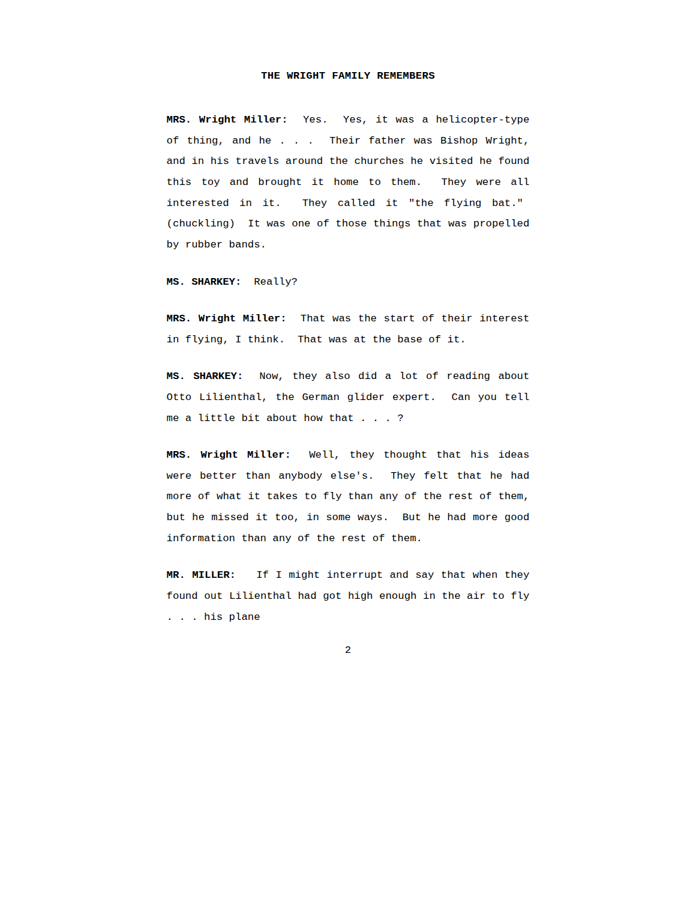THE WRIGHT FAMILY REMEMBERS
MRS. Wright Miller: Yes. Yes, it was a helicopter-type of thing, and he . . . Their father was Bishop Wright, and in his travels around the churches he visited he found this toy and brought it home to them. They were all interested in it. They called it "the flying bat." (chuckling) It was one of those things that was propelled by rubber bands.
MS. SHARKEY: Really?
MRS. Wright Miller: That was the start of their interest in flying, I think. That was at the base of it.
MS. SHARKEY: Now, they also did a lot of reading about Otto Lilienthal, the German glider expert. Can you tell me a little bit about how that . . . ?
MRS. Wright Miller: Well, they thought that his ideas were better than anybody else's. They felt that he had more of what it takes to fly than any of the rest of them, but he missed it too, in some ways. But he had more good information than any of the rest of them.
MR. MILLER: If I might interrupt and say that when they found out Lilienthal had got high enough in the air to fly . . . his plane
2